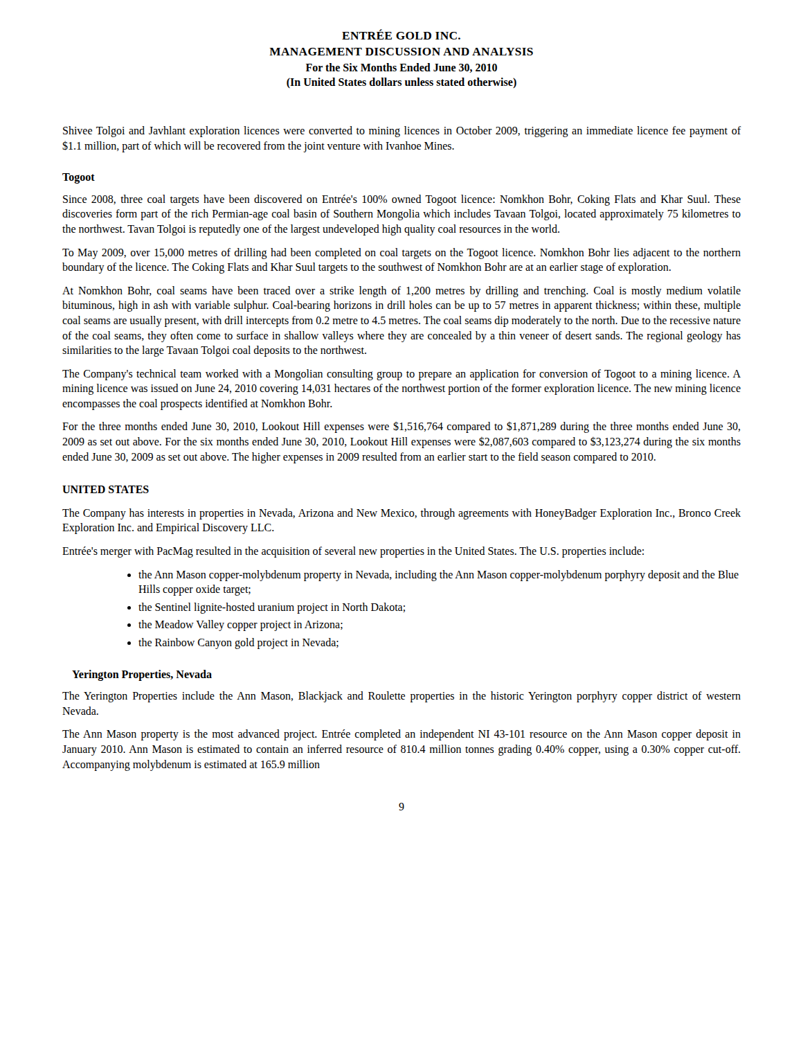ENTRÉE GOLD INC. MANAGEMENT DISCUSSION AND ANALYSIS For the Six Months Ended June 30, 2010 (In United States dollars unless stated otherwise)
Shivee Tolgoi and Javhlant exploration licences were converted to mining licences in October 2009, triggering an immediate licence fee payment of $1.1 million, part of which will be recovered from the joint venture with Ivanhoe Mines.
Togoot
Since 2008, three coal targets have been discovered on Entrée's 100% owned Togoot licence: Nomkhon Bohr, Coking Flats and Khar Suul. These discoveries form part of the rich Permian-age coal basin of Southern Mongolia which includes Tavaan Tolgoi, located approximately 75 kilometres to the northwest. Tavan Tolgoi is reputedly one of the largest undeveloped high quality coal resources in the world.
To May 2009, over 15,000 metres of drilling had been completed on coal targets on the Togoot licence. Nomkhon Bohr lies adjacent to the northern boundary of the licence. The Coking Flats and Khar Suul targets to the southwest of Nomkhon Bohr are at an earlier stage of exploration.
At Nomkhon Bohr, coal seams have been traced over a strike length of 1,200 metres by drilling and trenching. Coal is mostly medium volatile bituminous, high in ash with variable sulphur. Coal-bearing horizons in drill holes can be up to 57 metres in apparent thickness; within these, multiple coal seams are usually present, with drill intercepts from 0.2 metre to 4.5 metres. The coal seams dip moderately to the north. Due to the recessive nature of the coal seams, they often come to surface in shallow valleys where they are concealed by a thin veneer of desert sands. The regional geology has similarities to the large Tavaan Tolgoi coal deposits to the northwest.
The Company's technical team worked with a Mongolian consulting group to prepare an application for conversion of Togoot to a mining licence. A mining licence was issued on June 24, 2010 covering 14,031 hectares of the northwest portion of the former exploration licence. The new mining licence encompasses the coal prospects identified at Nomkhon Bohr.
For the three months ended June 30, 2010, Lookout Hill expenses were $1,516,764 compared to $1,871,289 during the three months ended June 30, 2009 as set out above. For the six months ended June 30, 2010, Lookout Hill expenses were $2,087,603 compared to $3,123,274 during the six months ended June 30, 2009 as set out above. The higher expenses in 2009 resulted from an earlier start to the field season compared to 2010.
UNITED STATES
The Company has interests in properties in Nevada, Arizona and New Mexico, through agreements with HoneyBadger Exploration Inc., Bronco Creek Exploration Inc. and Empirical Discovery LLC.
Entrée's merger with PacMag resulted in the acquisition of several new properties in the United States. The U.S. properties include:
the Ann Mason copper-molybdenum property in Nevada, including the Ann Mason copper-molybdenum porphyry deposit and the Blue Hills copper oxide target;
the Sentinel lignite-hosted uranium project in North Dakota;
the Meadow Valley copper project in Arizona;
the Rainbow Canyon gold project in Nevada;
Yerington Properties, Nevada
The Yerington Properties include the Ann Mason, Blackjack and Roulette properties in the historic Yerington porphyry copper district of western Nevada.
The Ann Mason property is the most advanced project. Entrée completed an independent NI 43-101 resource on the Ann Mason copper deposit in January 2010. Ann Mason is estimated to contain an inferred resource of 810.4 million tonnes grading 0.40% copper, using a 0.30% copper cut-off. Accompanying molybdenum is estimated at 165.9 million
9